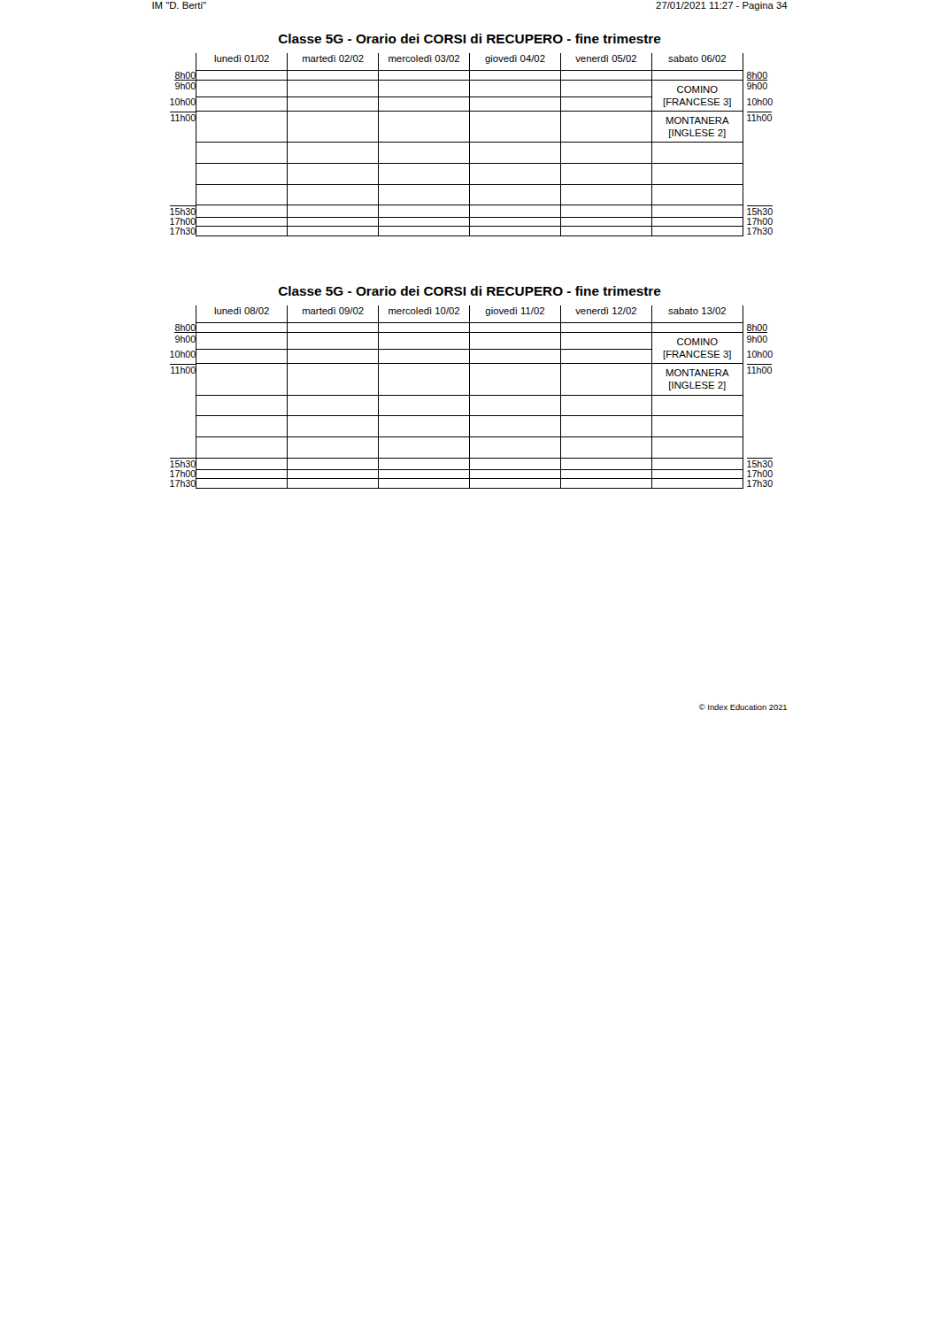IM "D. Berti"
27/01/2021 11:27 - Pagina 34
Classe 5G - Orario dei CORSI di RECUPERO - fine trimestre
| | lunedì 01/02 | martedì 02/02 | mercoledì 03/02 | giovedì 04/02 | venerdì 05/02 | sabato 06/02 | |
| --- | --- | --- | --- | --- | --- | --- | --- |
| 8h00 | | | | | | | 8h00 |
| 9h00 | | | | | | COMINO [FRANCESE 3] | 9h00 |
| 10h00 | | | | | | 10h00 |
| 11h00 | | | | | | MONTANERA [INGLESE 2] | 11h00 |
| 15h30 | | | | | | | 15h30 |
| 17h00 | | | | | | | 17h00 |
| 17h30 | | | | | | | 17h30 |
Classe 5G - Orario dei CORSI di RECUPERO - fine trimestre
| | lunedì 08/02 | martedì 09/02 | mercoledì 10/02 | giovedì 11/02 | venerdì 12/02 | sabato 13/02 | |
| --- | --- | --- | --- | --- | --- | --- | --- |
| 8h00 | | | | | | | 8h00 |
| 9h00 | | | | | | COMINO [FRANCESE 3] | 9h00 |
| 10h00 | | | | | | 10h00 |
| 11h00 | | | | | | MONTANERA [INGLESE 2] | 11h00 |
| 15h30 | | | | | | | 15h30 |
| 17h00 | | | | | | | 17h00 |
| 17h30 | | | | | | | 17h30 |
© Index Education 2021